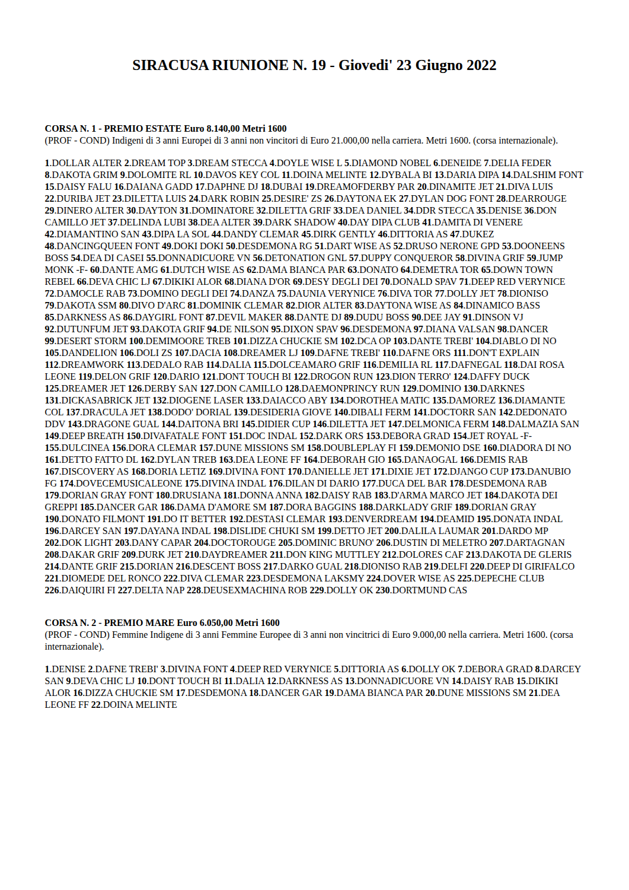SIRACUSA RIUNIONE N. 19 - Giovedi' 23 Giugno 2022
CORSA N. 1 - PREMIO ESTATE Euro 8.140,00 Metri 1600
(PROF - COND) Indigeni di 3 anni Europei di 3 anni non vincitori di Euro 21.000,00 nella carriera. Metri 1600. (corsa internazionale).
1.DOLLAR ALTER 2.DREAM TOP 3.DREAM STECCA 4.DOYLE WISE L 5.DIAMOND NOBEL 6.DENEIDE 7.DELIA FEDER 8.DAKOTA GRIM 9.DOLOMITE RL 10.DAVOS KEY COL 11.DOINA MELINTE 12.DYBALA BI 13.DARIA DIPA 14.DALSHIM FONT 15.DAISY FALU 16.DAIANA GADD 17.DAPHNE DJ 18.DUBAI 19.DREAMOFDERBY PAR 20.DINAMITE JET 21.DIVA LUIS 22.DURIBA JET 23.DILETTA LUIS 24.DARK ROBIN 25.DESIRE' ZS 26.DAYTONA EK 27.DYLAN DOG FONT 28.DEARROUGE 29.DINERO ALTER 30.DAYTON 31.DOMINATORE 32.DILETTA GRIF 33.DEA DANIEL 34.DDR STECCA 35.DENISE 36.DON CAMILLO JET 37.DELINDA LUBI 38.DEA ALTER 39.DARK SHADOW 40.DAY DIPA CLUB 41.DAMITA DI VENERE 42.DIAMANTINO SAN 43.DIPA LA SOL 44.DANDY CLEMAR 45.DIRK GENTLY 46.DITTORIA AS 47.DUKEZ 48.DANCINGQUEEN FONT 49.DOKI DOKI 50.DESDEMONA RG 51.DART WISE AS 52.DRUSO NERONE GPD 53.DOONEENS BOSS 54.DEA DI CASEI 55.DONNADICUORE VN 56.DETONATION GNL 57.DUPPY CONQUEROR 58.DIVINA GRIF 59.JUMP MONK -F- 60.DANTE AMG 61.DUTCH WISE AS 62.DAMA BIANCA PAR 63.DONATO 64.DEMETRA TOR 65.DOWN TOWN REBEL 66.DEVA CHIC LJ 67.DIKIKI ALOR 68.DIANA D'OR 69.DESY DEGLI DEI 70.DONALD SPAV 71.DEEP RED VERYNICE 72.DAMOCLE RAB 73.DOMINO DEGLI DEI 74.DANZA 75.DAUNIA VERYNICE 76.DIVA TOR 77.DOLLY JET 78.DIONISO 79.DAKOTA SSM 80.DIVO D'ARC 81.DOMINIK CLEMAR 82.DIOR ALTER 83.DAYTONA WISE AS 84.DINAMICO BASS 85.DARKNESS AS 86.DAYGIRL FONT 87.DEVIL MAKER 88.DANTE DJ 89.DUDU BOSS 90.DEE JAY 91.DINSON VJ 92.DUTUNFUM JET 93.DAKOTA GRIF 94.DE NILSON 95.DIXON SPAV 96.DESDEMONA 97.DIANA VALSAN 98.DANCER 99.DESERT STORM 100.DEMIMOORE TREB 101.DIZZA CHUCKIE SM 102.DCA OP 103.DANTE TREBI' 104.DIABLO DI NO 105.DANDELION 106.DOLI ZS 107.DACIA 108.DREAMER LJ 109.DAFNE TREBI' 110.DAFNE ORS 111.DON'T EXPLAIN 112.DREAMWORK 113.DEDALO RAB 114.DALIA 115.DOLCEAMARO GRIF 116.DEMILIA RL 117.DAFNEGAL 118.DAI ROSA LEONE 119.DELON GRIF 120.DARIO 121.DONT TOUCH BI 122.DROGON RUN 123.DION TERRO' 124.DAFFY DUCK 125.DREAMER JET 126.DERBY SAN 127.DON CAMILLO 128.DAEMONPRINCY RUN 129.DOMINIO 130.DARKNES 131.DICKASABRICK JET 132.DIOGENE LASER 133.DAIACCO ABY 134.DOROTHEA MATIC 135.DAMOREZ 136.DIAMANTE COL 137.DRACULA JET 138.DODO' DORIAL 139.DESIDERIA GIOVE 140.DIBALI FERM 141.DOCTORR SAN 142.DEDONATO DDV 143.DRAGONE GUAL 144.DAITONA BRI 145.DIDIER CUP 146.DILETTA JET 147.DELMONICA FERM 148.DALMAZIA SAN 149.DEEP BREATH 150.DIVAFATALE FONT 151.DOC INDAL 152.DARK ORS 153.DEBORA GRAD 154.JET ROYAL -F- 155.DULCINEA 156.DORA CLEMAR 157.DUNE MISSIONS SM 158.DOUBLEPLAY FI 159.DEMONIO DSE 160.DIADORA DI NO 161.DETTO FATTO DL 162.DYLAN TREB 163.DEA LEONE FF 164.DEBORAH GIO 165.DANAOGAL 166.DEMIS RAB 167.DISCOVERY AS 168.DORIA LETIZ 169.DIVINA FONT 170.DANIELLE JET 171.DIXIE JET 172.DJANGO CUP 173.DANUBIO FG 174.DOVECEMUSICALEONE 175.DIVINA INDAL 176.DILAN DI DARIO 177.DUCA DEL BAR 178.DESDEMONA RAB 179.DORIAN GRAY FONT 180.DRUSIANA 181.DONNA ANNA 182.DAISY RAB 183.D'ARMA MARCO JET 184.DAKOTA DEI GREPPI 185.DANCER GAR 186.DAMA D'AMORE SM 187.DORA BAGGINS 188.DARKLADY GRIF 189.DORIAN GRAY 190.DONATO FILMONT 191.DO IT BETTER 192.DESTASI CLEMAR 193.DENVERDREAM 194.DEAMID 195.DONATA INDAL 196.DARCEY SAN 197.DAYANA INDAL 198.DISLIDE CHUKI SM 199.DETTO JET 200.DALILA LAUMAR 201.DARDO MP 202.DOK LIGHT 203.DANY CAPAR 204.DOCTOROUGE 205.DOMINIC BRUNO' 206.DUSTIN DI MELETRO 207.DARTAGNAN 208.DAKAR GRIF 209.DURK JET 210.DAYDREAMER 211.DON KING MUTTLEY 212.DOLORES CAF 213.DAKOTA DE GLERIS 214.DANTE GRIF 215.DORIAN 216.DESCENT BOSS 217.DARKO GUAL 218.DIONISO RAB 219.DELFI 220.DEEP DI GIRIFALCO 221.DIOMEDE DEL RONCO 222.DIVA CLEMAR 223.DESDEMONA LAKSMY 224.DOVER WISE AS 225.DEPECHE CLUB 226.DAIQUIRI FI 227.DELTA NAP 228.DEUSEXMACHINA ROB 229.DOLLY OK 230.DORTMUND CAS
CORSA N. 2 - PREMIO MARE Euro 6.050,00 Metri 1600
(PROF - COND) Femmine Indigene di 3 anni Femmine Europee di 3 anni non vincitrici di Euro 9.000,00 nella carriera. Metri 1600. (corsa internazionale).
1.DENISE 2.DAFNE TREBI' 3.DIVINA FONT 4.DEEP RED VERYNICE 5.DITTORIA AS 6.DOLLY OK 7.DEBORA GRAD 8.DARCEY SAN 9.DEVA CHIC LJ 10.DONT TOUCH BI 11.DALIA 12.DARKNESS AS 13.DONNADICUORE VN 14.DAISY RAB 15.DIKIKI ALOR 16.DIZZA CHUCKIE SM 17.DESDEMONA 18.DANCER GAR 19.DAMA BIANCA PAR 20.DUNE MISSIONS SM 21.DEA LEONE FF 22.DOINA MELINTE